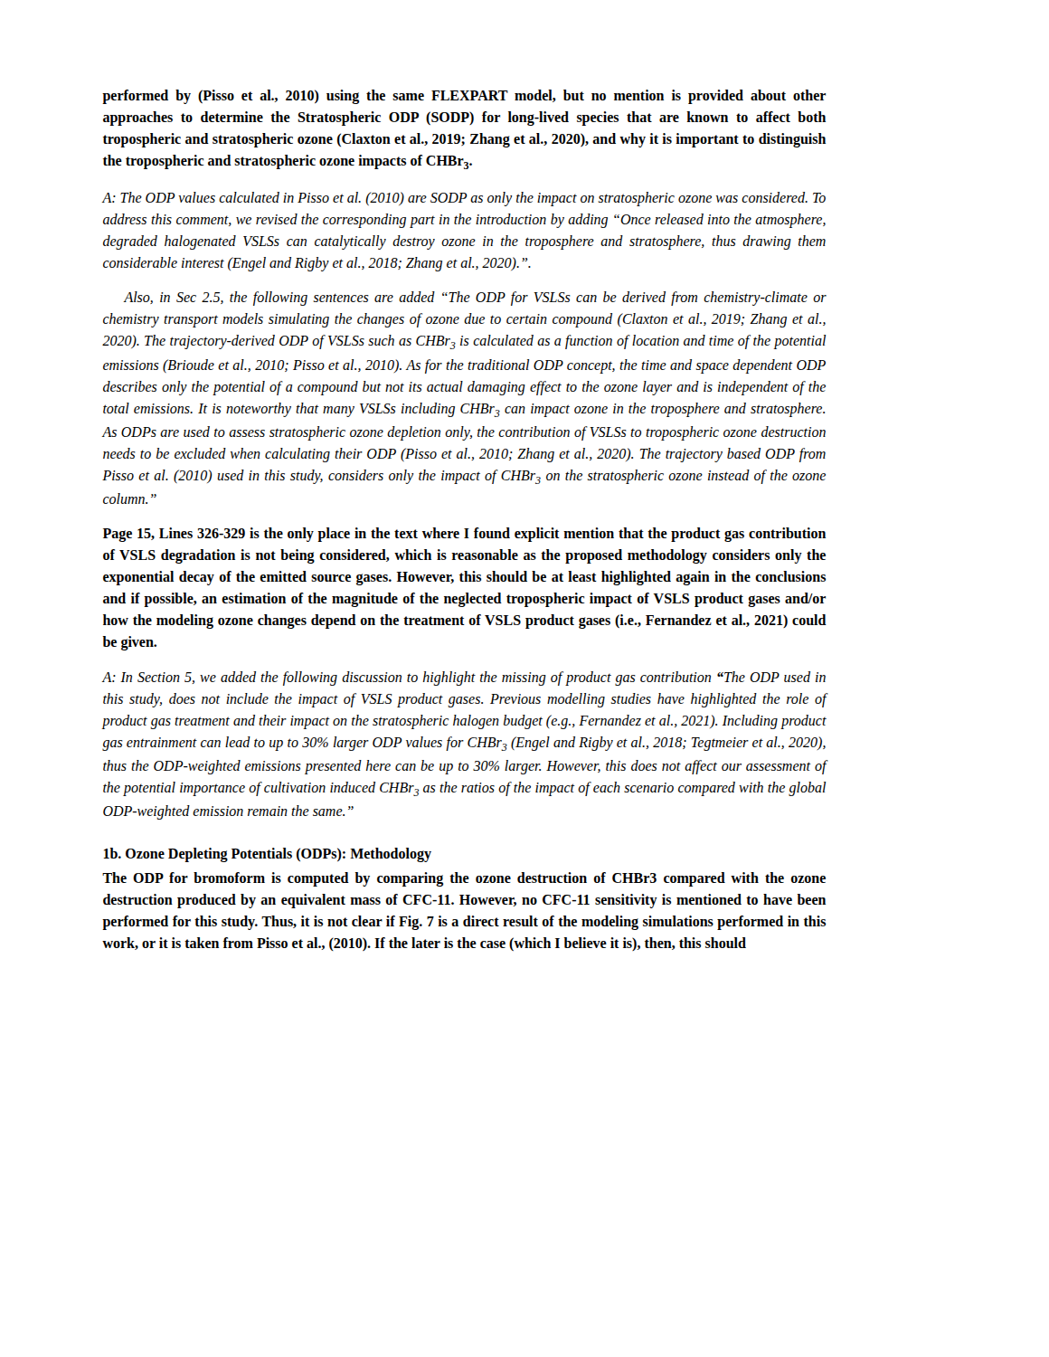performed by (Pisso et al., 2010) using the same FLEXPART model, but no mention is provided about other approaches to determine the Stratospheric ODP (SODP) for long-lived species that are known to affect both tropospheric and stratospheric ozone (Claxton et al., 2019; Zhang et al., 2020), and why it is important to distinguish the tropospheric and stratospheric ozone impacts of CHBr3.
A: The ODP values calculated in Pisso et al. (2010) are SODP as only the impact on stratospheric ozone was considered. To address this comment, we revised the corresponding part in the introduction by adding “Once released into the atmosphere, degraded halogenated VSLSs can catalytically destroy ozone in the troposphere and stratosphere, thus drawing them considerable interest (Engel and Rigby et al., 2018; Zhang et al., 2020).”.
Also, in Sec 2.5, the following sentences are added “The ODP for VSLSs can be derived from chemistry-climate or chemistry transport models simulating the changes of ozone due to certain compound (Claxton et al., 2019; Zhang et al., 2020). The trajectory-derived ODP of VSLSs such as CHBr3 is calculated as a function of location and time of the potential emissions (Brioude et al., 2010; Pisso et al., 2010). As for the traditional ODP concept, the time and space dependent ODP describes only the potential of a compound but not its actual damaging effect to the ozone layer and is independent of the total emissions. It is noteworthy that many VSLSs including CHBr3 can impact ozone in the troposphere and stratosphere. As ODPs are used to assess stratospheric ozone depletion only, the contribution of VSLSs to tropospheric ozone destruction needs to be excluded when calculating their ODP (Pisso et al., 2010; Zhang et al., 2020). The trajectory based ODP from Pisso et al. (2010) used in this study, considers only the impact of CHBr3 on the stratospheric ozone instead of the ozone column.”
Page 15, Lines 326-329 is the only place in the text where I found explicit mention that the product gas contribution of VSLS degradation is not being considered, which is reasonable as the proposed methodology considers only the exponential decay of the emitted source gases. However, this should be at least highlighted again in the conclusions and if possible, an estimation of the magnitude of the neglected tropospheric impact of VSLS product gases and/or how the modeling ozone changes depend on the treatment of VSLS product gases (i.e., Fernandez et al., 2021) could be given.
A: In Section 5, we added the following discussion to highlight the missing of product gas contribution “The ODP used in this study, does not include the impact of VSLS product gases. Previous modelling studies have highlighted the role of product gas treatment and their impact on the stratospheric halogen budget (e.g., Fernandez et al., 2021). Including product gas entrainment can lead to up to 30% larger ODP values for CHBr3 (Engel and Rigby et al., 2018; Tegtmeier et al., 2020), thus the ODP-weighted emissions presented here can be up to 30% larger. However, this does not affect our assessment of the potential importance of cultivation induced CHBr3 as the ratios of the impact of each scenario compared with the global ODP-weighted emission remain the same.”
1b. Ozone Depleting Potentials (ODPs): Methodology
The ODP for bromoform is computed by comparing the ozone destruction of CHBr3 compared with the ozone destruction produced by an equivalent mass of CFC-11. However, no CFC-11 sensitivity is mentioned to have been performed for this study. Thus, it is not clear if Fig. 7 is a direct result of the modeling simulations performed in this work, or it is taken from Pisso et al., (2010). If the later is the case (which I believe it is), then, this should